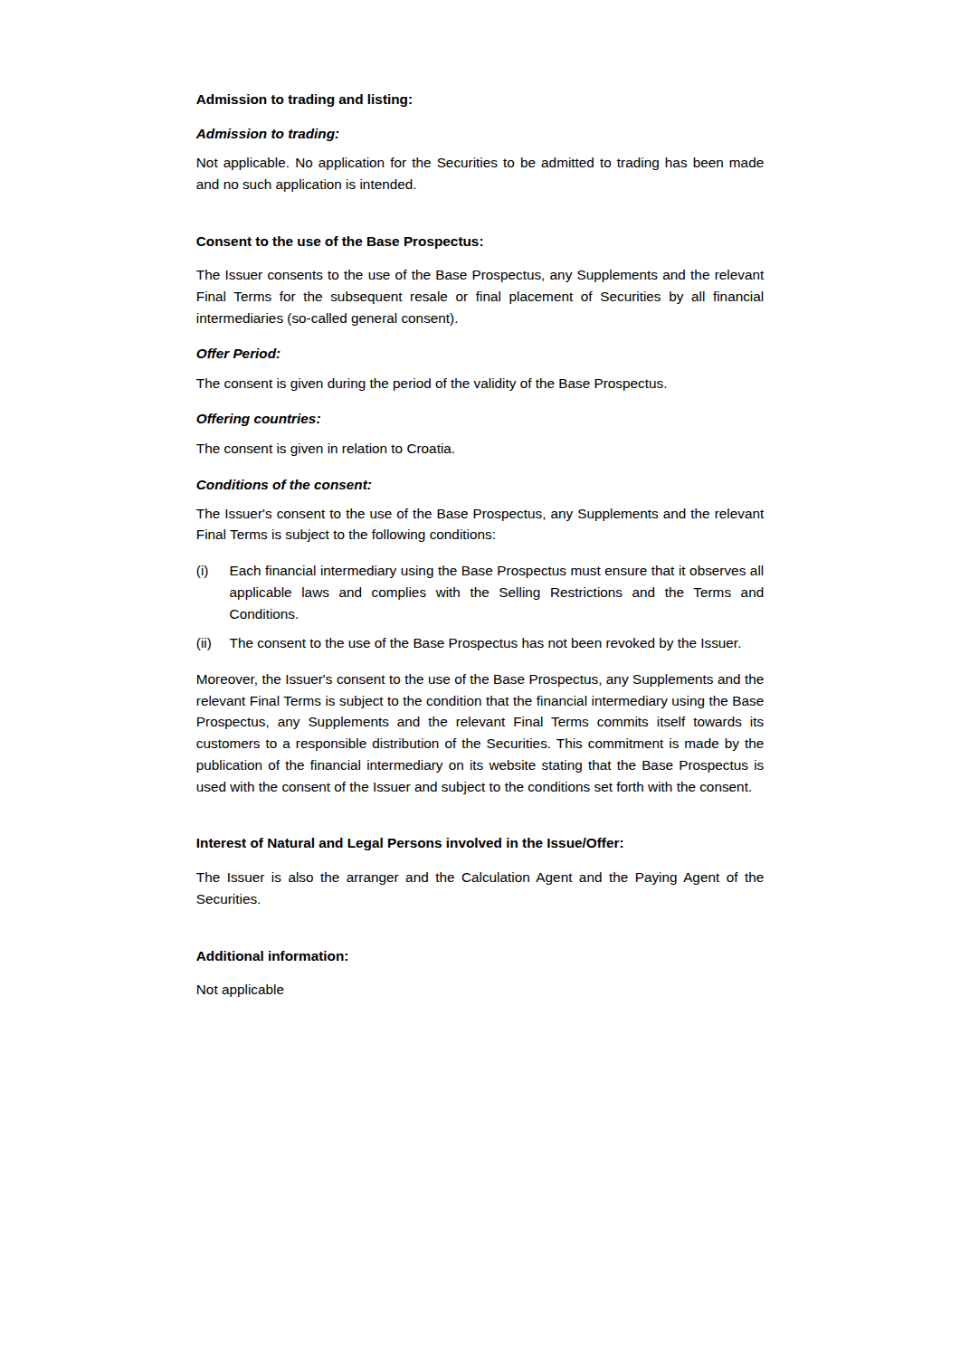Admission to trading and listing:
Admission to trading:
Not applicable. No application for the Securities to be admitted to trading has been made and no such application is intended.
Consent to the use of the Base Prospectus:
The Issuer consents to the use of the Base Prospectus, any Supplements and the relevant Final Terms for the subsequent resale or final placement of Securities by all financial intermediaries (so-called general consent).
Offer Period:
The consent is given during the period of the validity of the Base Prospectus.
Offering countries:
The consent is given in relation to Croatia.
Conditions of the consent:
The Issuer's consent to the use of the Base Prospectus, any Supplements and the relevant Final Terms is subject to the following conditions:
(i) Each financial intermediary using the Base Prospectus must ensure that it observes all applicable laws and complies with the Selling Restrictions and the Terms and Conditions.
(ii) The consent to the use of the Base Prospectus has not been revoked by the Issuer.
Moreover, the Issuer's consent to the use of the Base Prospectus, any Supplements and the relevant Final Terms is subject to the condition that the financial intermediary using the Base Prospectus, any Supplements and the relevant Final Terms commits itself towards its customers to a responsible distribution of the Securities. This commitment is made by the publication of the financial intermediary on its website stating that the Base Prospectus is used with the consent of the Issuer and subject to the conditions set forth with the consent.
Interest of Natural and Legal Persons involved in the Issue/Offer:
The Issuer is also the arranger and the Calculation Agent and the Paying Agent of the Securities.
Additional information:
Not applicable